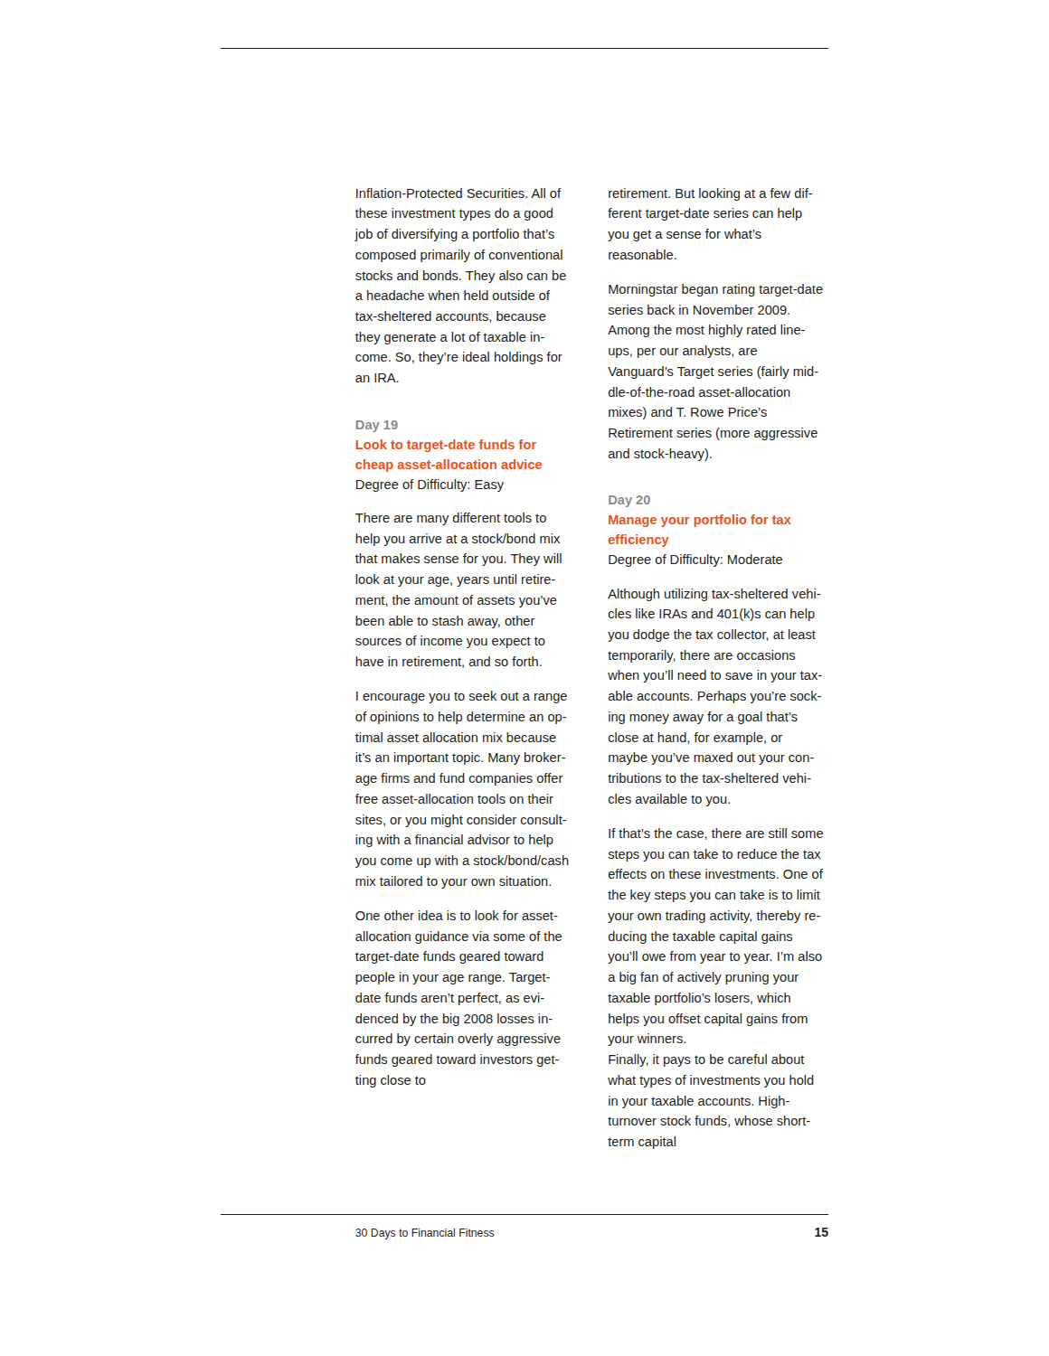Inflation-Protected Securities. All of these investment types do a good job of diversifying a portfolio that’s composed primarily of conventional stocks and bonds. They also can be a headache when held outside of tax-sheltered accounts, because they generate a lot of taxable income. So, they’re ideal holdings for an IRA.
Day 19
Look to target-date funds for cheap asset-allocation advice
Degree of Difficulty: Easy
There are many different tools to help you arrive at a stock/bond mix that makes sense for you. They will look at your age, years until retirement, the amount of assets you’ve been able to stash away, other sources of income you expect to have in retirement, and so forth.
I encourage you to seek out a range of opinions to help determine an optimal asset allocation mix because it’s an important topic. Many brokerage firms and fund companies offer free asset-allocation tools on their sites, or you might consider consulting with a financial advisor to help you come up with a stock/bond/cash mix tailored to your own situation.
One other idea is to look for asset-allocation guidance via some of the target-date funds geared toward people in your age range. Target-date funds aren’t perfect, as evidenced by the big 2008 losses incurred by certain overly aggressive funds geared toward investors getting close to
retirement. But looking at a few different target-date series can help you get a sense for what’s reasonable.
Morningstar began rating target-date series back in November 2009. Among the most highly rated lineups, per our analysts, are Vanguard’s Target series (fairly middle-of-the-road asset-allocation mixes) and T. Rowe Price’s Retirement series (more aggressive and stock-heavy).
Day 20
Manage your portfolio for tax efficiency
Degree of Difficulty: Moderate
Although utilizing tax-sheltered vehicles like IRAs and 401(k)s can help you dodge the tax collector, at least temporarily, there are occasions when you’ll need to save in your taxable accounts. Perhaps you’re socking money away for a goal that’s close at hand, for example, or maybe you’ve maxed out your contributions to the tax-sheltered vehicles available to you.
If that’s the case, there are still some steps you can take to reduce the tax effects on these investments. One of the key steps you can take is to limit your own trading activity, thereby reducing the taxable capital gains you’ll owe from year to year. I’m also a big fan of actively pruning your taxable portfolio’s losers, which helps you offset capital gains from your winners.
Finally, it pays to be careful about what types of investments you hold in your taxable accounts. High-turnover stock funds, whose short-term capital
30 Days to Financial Fitness 15